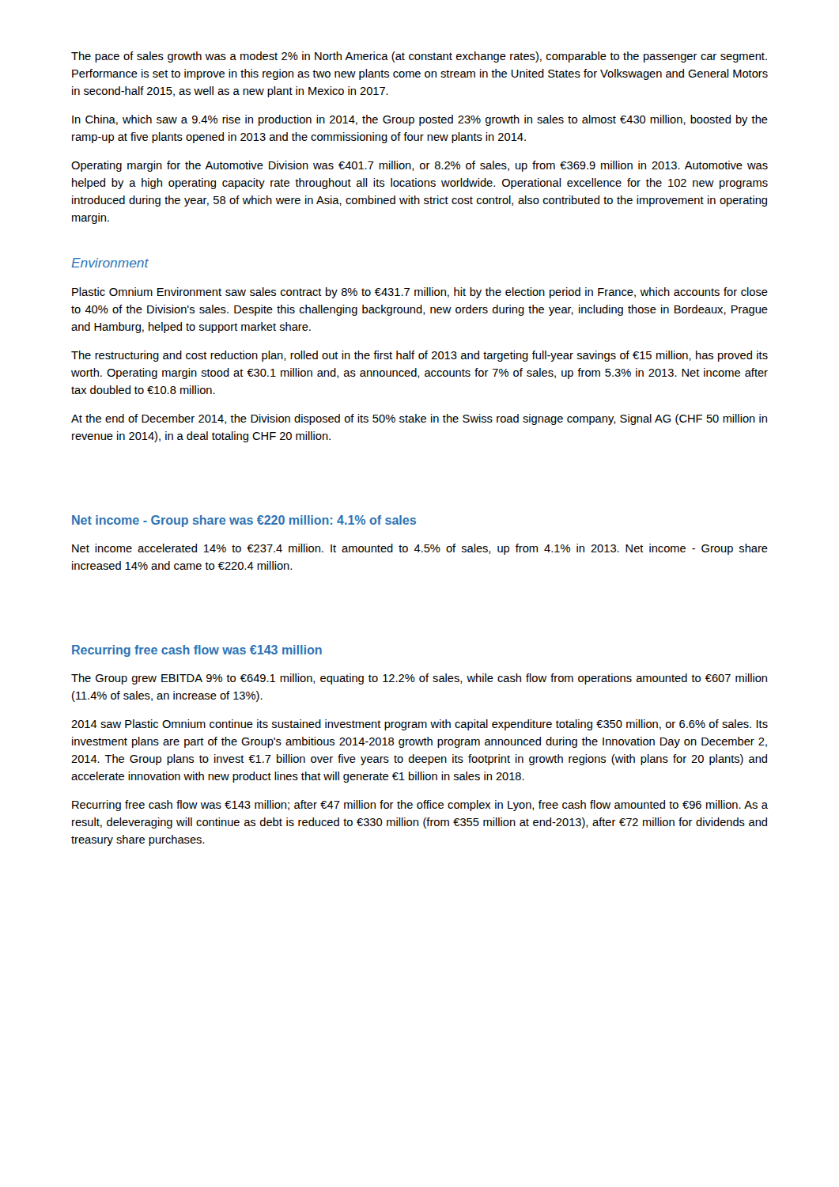The pace of sales growth was a modest 2% in North America (at constant exchange rates), comparable to the passenger car segment. Performance is set to improve in this region as two new plants come on stream in the United States for Volkswagen and General Motors in second-half 2015, as well as a new plant in Mexico in 2017.
In China, which saw a 9.4% rise in production in 2014, the Group posted 23% growth in sales to almost €430 million, boosted by the ramp-up at five plants opened in 2013 and the commissioning of four new plants in 2014.
Operating margin for the Automotive Division was €401.7 million, or 8.2% of sales, up from €369.9 million in 2013. Automotive was helped by a high operating capacity rate throughout all its locations worldwide. Operational excellence for the 102 new programs introduced during the year, 58 of which were in Asia, combined with strict cost control, also contributed to the improvement in operating margin.
Environment
Plastic Omnium Environment saw sales contract by 8% to €431.7 million, hit by the election period in France, which accounts for close to 40% of the Division's sales. Despite this challenging background, new orders during the year, including those in Bordeaux, Prague and Hamburg, helped to support market share.
The restructuring and cost reduction plan, rolled out in the first half of 2013 and targeting full-year savings of €15 million, has proved its worth. Operating margin stood at €30.1 million and, as announced, accounts for 7% of sales, up from 5.3% in 2013. Net income after tax doubled to €10.8 million.
At the end of December 2014, the Division disposed of its 50% stake in the Swiss road signage company, Signal AG (CHF 50 million in revenue in 2014), in a deal totaling CHF 20 million.
Net income - Group share was €220 million: 4.1% of sales
Net income accelerated 14% to €237.4 million. It amounted to 4.5% of sales, up from 4.1% in 2013. Net income - Group share increased 14% and came to €220.4 million.
Recurring free cash flow was €143 million
The Group grew EBITDA 9% to €649.1 million, equating to 12.2% of sales, while cash flow from operations amounted to €607 million (11.4% of sales, an increase of 13%).
2014 saw Plastic Omnium continue its sustained investment program with capital expenditure totaling €350 million, or 6.6% of sales. Its investment plans are part of the Group's ambitious 2014-2018 growth program announced during the Innovation Day on December 2, 2014. The Group plans to invest €1.7 billion over five years to deepen its footprint in growth regions (with plans for 20 plants) and accelerate innovation with new product lines that will generate €1 billion in sales in 2018.
Recurring free cash flow was €143 million; after €47 million for the office complex in Lyon, free cash flow amounted to €96 million. As a result, deleveraging will continue as debt is reduced to €330 million (from €355 million at end-2013), after €72 million for dividends and treasury share purchases.